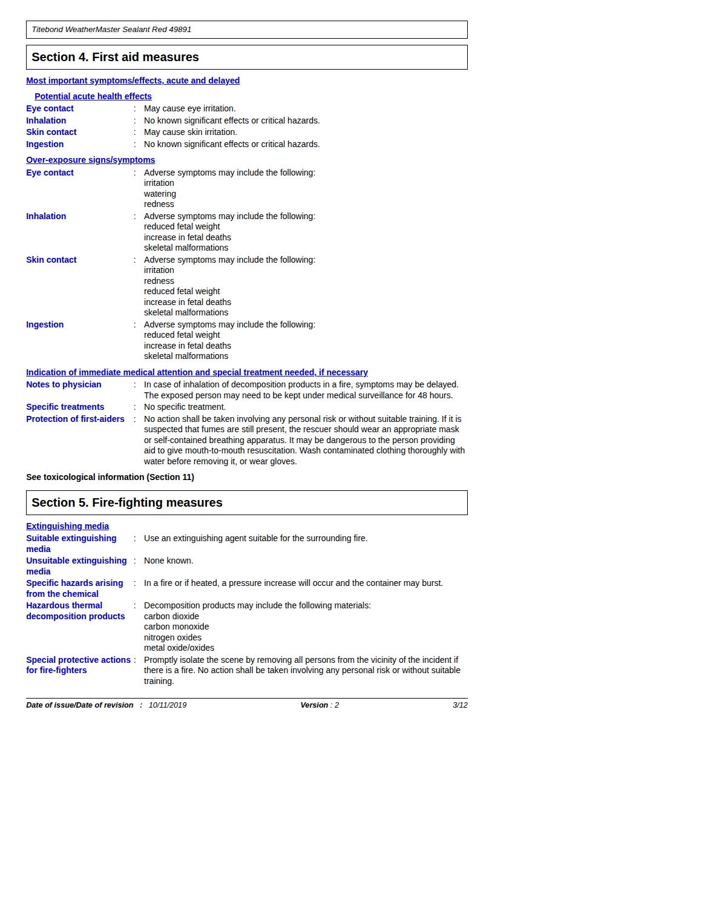Titebond WeatherMaster Sealant Red 49891
Section 4. First aid measures
Most important symptoms/effects, acute and delayed
Potential acute health effects
| Eye contact | : | May cause eye irritation. |
| Inhalation | : | No known significant effects or critical hazards. |
| Skin contact | : | May cause skin irritation. |
| Ingestion | : | No known significant effects or critical hazards. |
Over-exposure signs/symptoms
| Eye contact | : | Adverse symptoms may include the following: irritation watering redness |
| Inhalation | : | Adverse symptoms may include the following: reduced fetal weight increase in fetal deaths skeletal malformations |
| Skin contact | : | Adverse symptoms may include the following: irritation redness reduced fetal weight increase in fetal deaths skeletal malformations |
| Ingestion | : | Adverse symptoms may include the following: reduced fetal weight increase in fetal deaths skeletal malformations |
Indication of immediate medical attention and special treatment needed, if necessary
| Notes to physician | : | In case of inhalation of decomposition products in a fire, symptoms may be delayed. The exposed person may need to be kept under medical surveillance for 48 hours. |
| Specific treatments | : | No specific treatment. |
| Protection of first-aiders | : | No action shall be taken involving any personal risk or without suitable training. If it is suspected that fumes are still present, the rescuer should wear an appropriate mask or self-contained breathing apparatus. It may be dangerous to the person providing aid to give mouth-to-mouth resuscitation. Wash contaminated clothing thoroughly with water before removing it, or wear gloves. |
See toxicological information (Section 11)
Section 5. Fire-fighting measures
Extinguishing media
| Suitable extinguishing media | : | Use an extinguishing agent suitable for the surrounding fire. |
| Unsuitable extinguishing media | : | None known. |
| Specific hazards arising from the chemical | : | In a fire or if heated, a pressure increase will occur and the container may burst. |
| Hazardous thermal decomposition products | : | Decomposition products may include the following materials: carbon dioxide carbon monoxide nitrogen oxides metal oxide/oxides |
| Special protective actions for fire-fighters | : | Promptly isolate the scene by removing all persons from the vicinity of the incident if there is a fire. No action shall be taken involving any personal risk or without suitable training. |
Date of issue/Date of revision : 10/11/2019
Version : 2
3/12